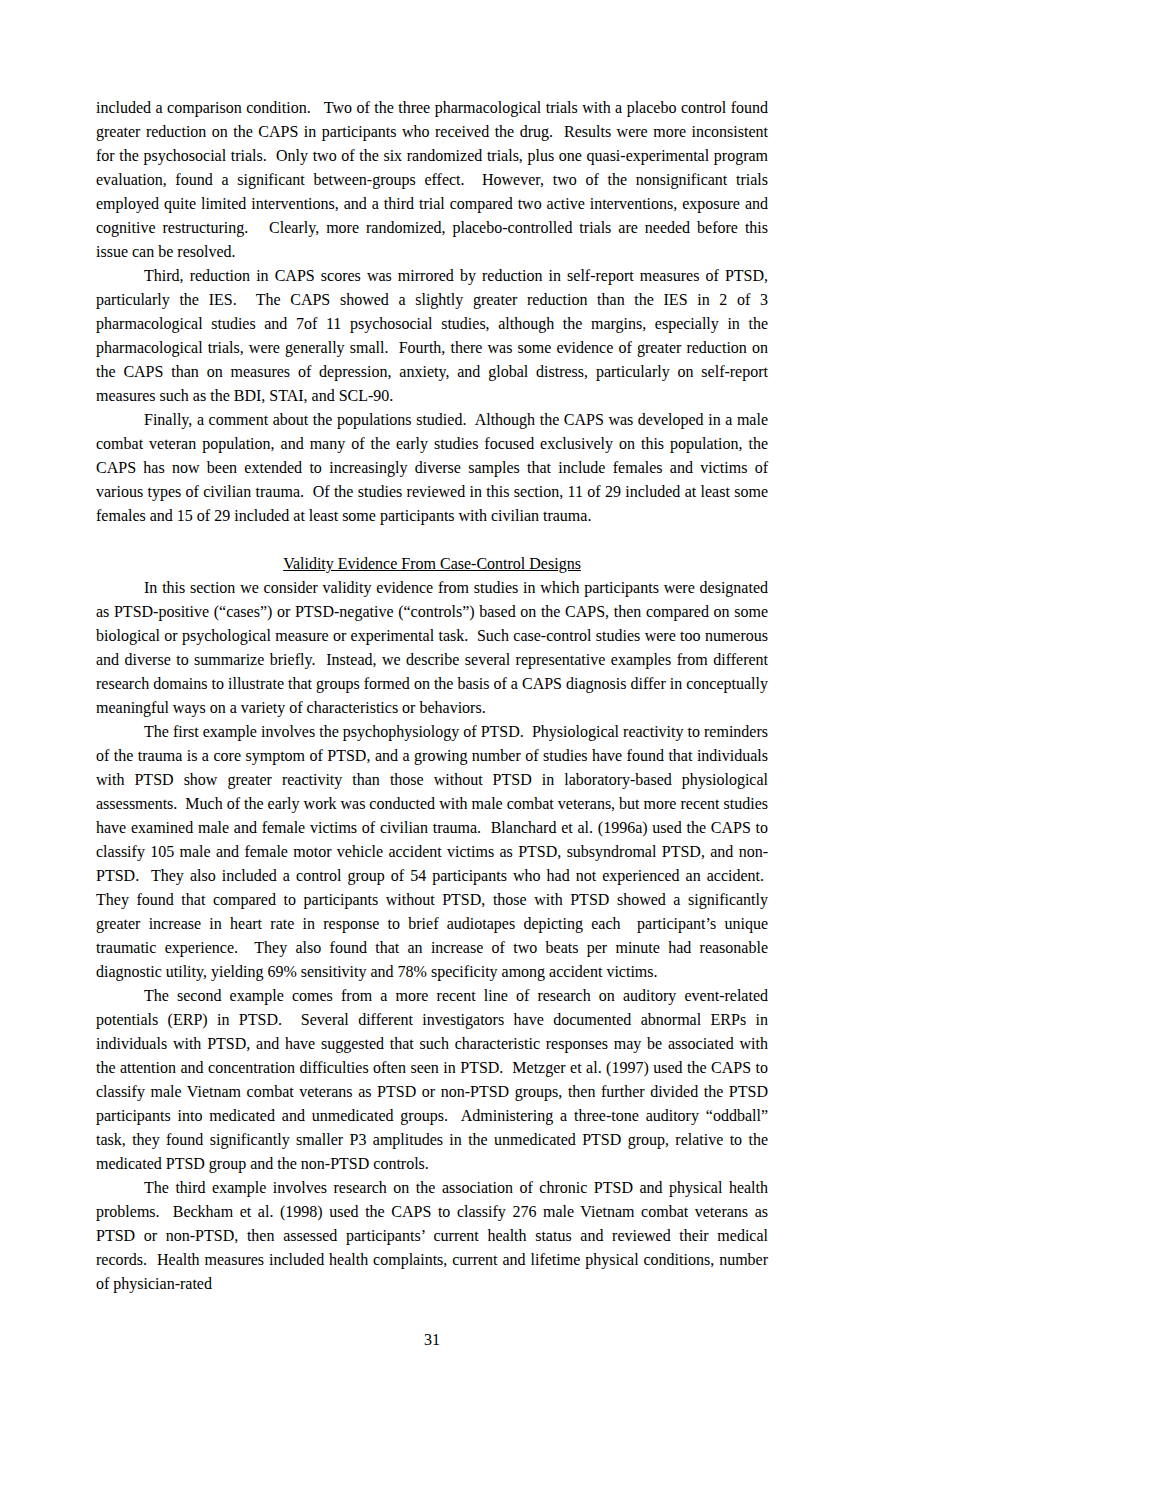included a comparison condition. Two of the three pharmacological trials with a placebo control found greater reduction on the CAPS in participants who received the drug. Results were more inconsistent for the psychosocial trials. Only two of the six randomized trials, plus one quasi-experimental program evaluation, found a significant between-groups effect. However, two of the nonsignificant trials employed quite limited interventions, and a third trial compared two active interventions, exposure and cognitive restructuring. Clearly, more randomized, placebo-controlled trials are needed before this issue can be resolved.
Third, reduction in CAPS scores was mirrored by reduction in self-report measures of PTSD, particularly the IES. The CAPS showed a slightly greater reduction than the IES in 2 of 3 pharmacological studies and 7of 11 psychosocial studies, although the margins, especially in the pharmacological trials, were generally small. Fourth, there was some evidence of greater reduction on the CAPS than on measures of depression, anxiety, and global distress, particularly on self-report measures such as the BDI, STAI, and SCL-90.
Finally, a comment about the populations studied. Although the CAPS was developed in a male combat veteran population, and many of the early studies focused exclusively on this population, the CAPS has now been extended to increasingly diverse samples that include females and victims of various types of civilian trauma. Of the studies reviewed in this section, 11 of 29 included at least some females and 15 of 29 included at least some participants with civilian trauma.
Validity Evidence From Case-Control Designs
In this section we consider validity evidence from studies in which participants were designated as PTSD-positive (“cases”) or PTSD-negative (“controls”) based on the CAPS, then compared on some biological or psychological measure or experimental task. Such case-control studies were too numerous and diverse to summarize briefly. Instead, we describe several representative examples from different research domains to illustrate that groups formed on the basis of a CAPS diagnosis differ in conceptually meaningful ways on a variety of characteristics or behaviors.
The first example involves the psychophysiology of PTSD. Physiological reactivity to reminders of the trauma is a core symptom of PTSD, and a growing number of studies have found that individuals with PTSD show greater reactivity than those without PTSD in laboratory-based physiological assessments. Much of the early work was conducted with male combat veterans, but more recent studies have examined male and female victims of civilian trauma. Blanchard et al. (1996a) used the CAPS to classify 105 male and female motor vehicle accident victims as PTSD, subsyndromal PTSD, and non-PTSD. They also included a control group of 54 participants who had not experienced an accident. They found that compared to participants without PTSD, those with PTSD showed a significantly greater increase in heart rate in response to brief audiotapes depicting each participant’s unique traumatic experience. They also found that an increase of two beats per minute had reasonable diagnostic utility, yielding 69% sensitivity and 78% specificity among accident victims.
The second example comes from a more recent line of research on auditory event-related potentials (ERP) in PTSD. Several different investigators have documented abnormal ERPs in individuals with PTSD, and have suggested that such characteristic responses may be associated with the attention and concentration difficulties often seen in PTSD. Metzger et al. (1997) used the CAPS to classify male Vietnam combat veterans as PTSD or non-PTSD groups, then further divided the PTSD participants into medicated and unmedicated groups. Administering a three-tone auditory “oddball” task, they found significantly smaller P3 amplitudes in the unmedicated PTSD group, relative to the medicated PTSD group and the non-PTSD controls.
The third example involves research on the association of chronic PTSD and physical health problems. Beckham et al. (1998) used the CAPS to classify 276 male Vietnam combat veterans as PTSD or non-PTSD, then assessed participants’ current health status and reviewed their medical records. Health measures included health complaints, current and lifetime physical conditions, number of physician-rated
31